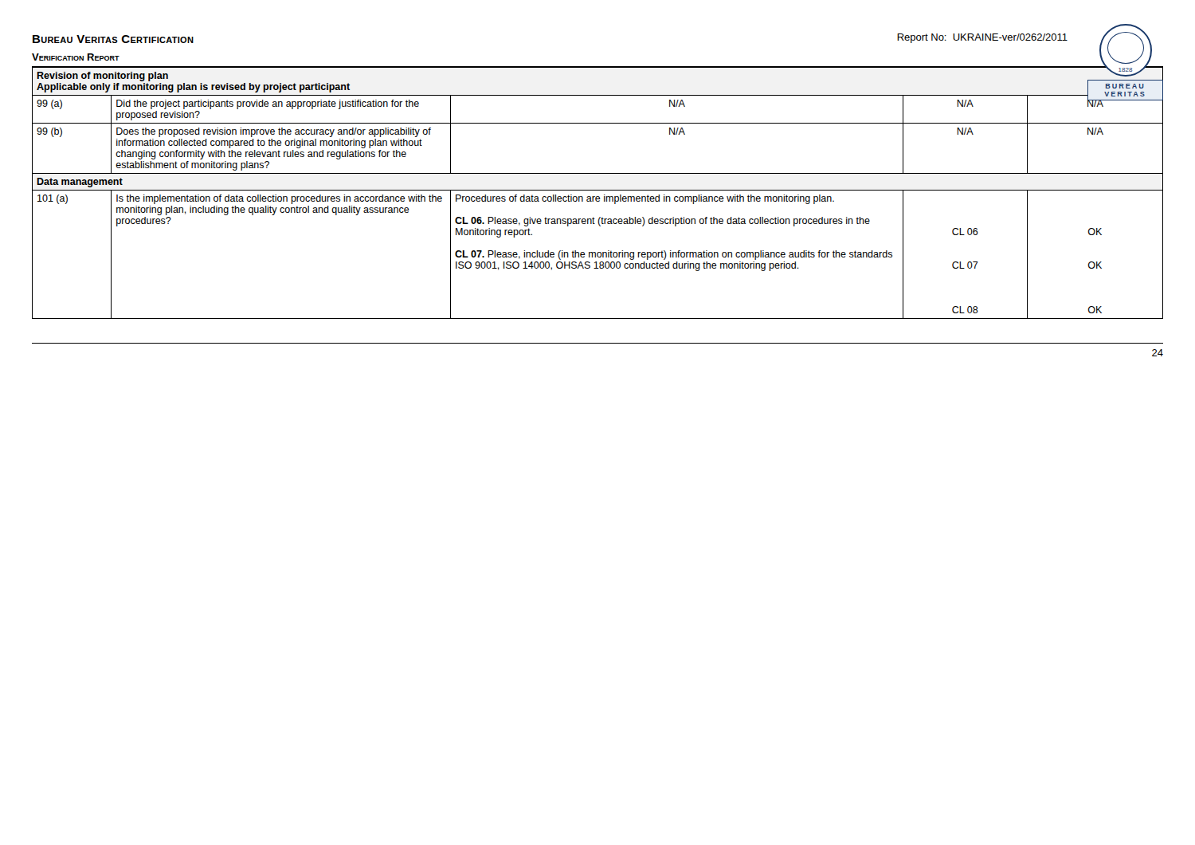Bureau Veritas Certification
Report No: UKRAINE-ver/0262/2011
BUREAU VERITAS
Verification Report
| Revision of monitoring plan Applicable only if monitoring plan is revised by project participant |
| 99 (a) | Did the project participants provide an appropriate justification for the proposed revision? | N/A | N/A | N/A |
| 99 (b) | Does the proposed revision improve the accuracy and/or applicability of information collected compared to the original monitoring plan without changing conformity with the relevant rules and regulations for the establishment of monitoring plans? | N/A | N/A | N/A |
| Data management |
| 101 (a) | Is the implementation of data collection procedures in accordance with the monitoring plan, including the quality control and quality assurance procedures? | Procedures of data collection are implemented in compliance with the monitoring plan. CL 06. Please, give transparent (traceable) description of the data collection procedures in the Monitoring report. CL 07. Please, include (in the monitoring report) information on compliance audits for the standards ISO 9001, ISO 14000, OHSAS 18000 conducted during the monitoring period. | CL 06 CL 07 CL 08 | OK OK OK |
24